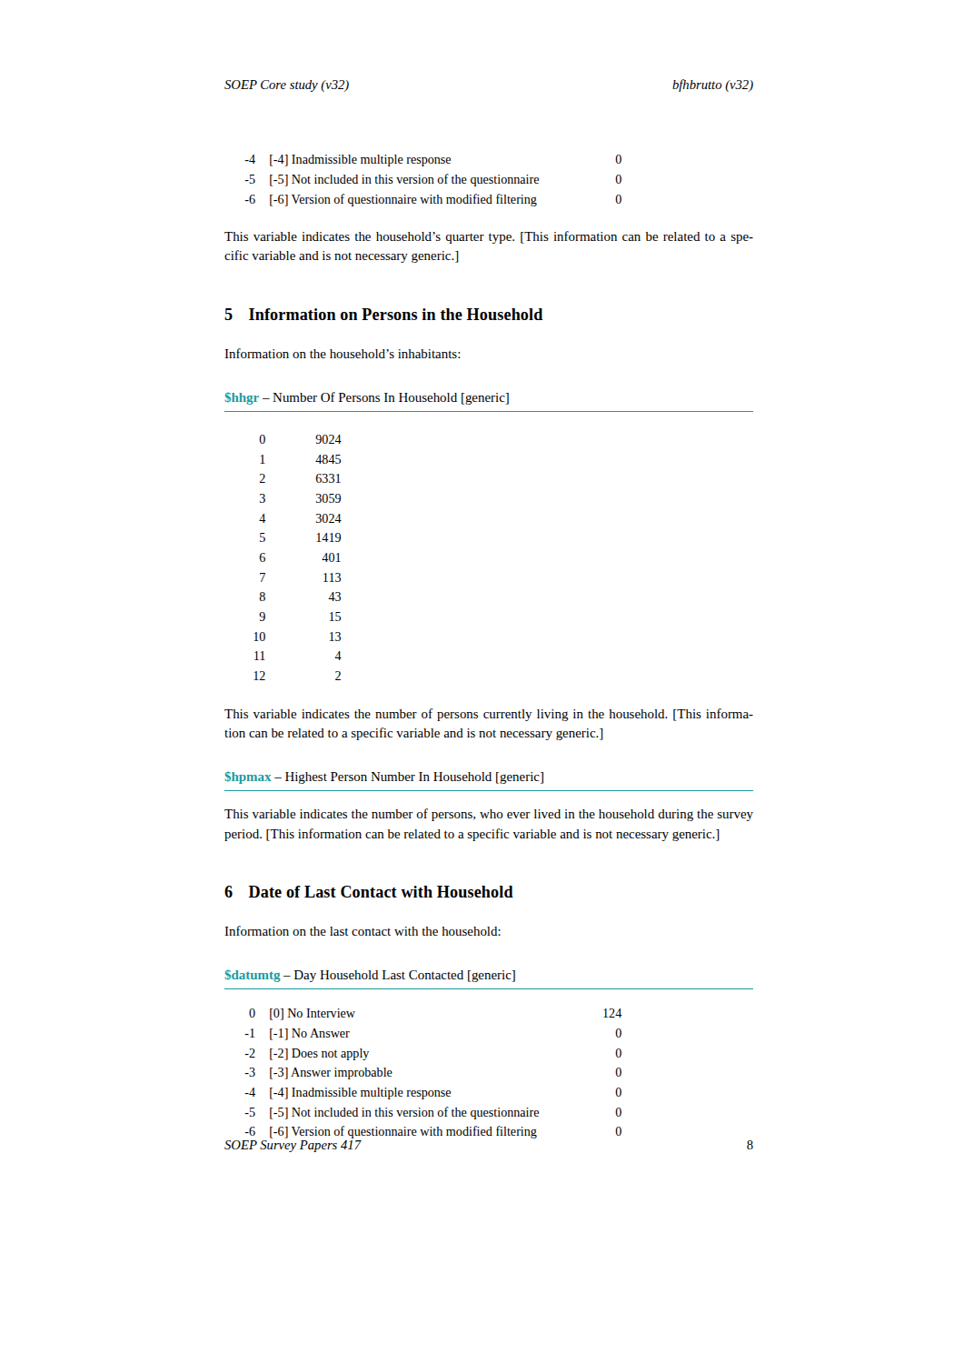SOEP Core study (v32)
bfhbrutto (v32)
| -4 | [-4] Inadmissible multiple response | 0 |
| -5 | [-5] Not included in this version of the questionnaire | 0 |
| -6 | [-6] Version of questionnaire with modified filtering | 0 |
This variable indicates the household’s quarter type. [This information can be related to a specific variable and is not necessary generic.]
5 Information on Persons in the Household
Information on the household’s inhabitants:
$hhgr – Number Of Persons In Household [generic]
| 0 | 9024 |
| 1 | 4845 |
| 2 | 6331 |
| 3 | 3059 |
| 4 | 3024 |
| 5 | 1419 |
| 6 | 401 |
| 7 | 113 |
| 8 | 43 |
| 9 | 15 |
| 10 | 13 |
| 11 | 4 |
| 12 | 2 |
This variable indicates the number of persons currently living in the household. [This information can be related to a specific variable and is not necessary generic.]
$hpmax – Highest Person Number In Household [generic]
This variable indicates the number of persons, who ever lived in the household during the survey period. [This information can be related to a specific variable and is not necessary generic.]
6 Date of Last Contact with Household
Information on the last contact with the household:
$datumtg – Day Household Last Contacted [generic]
| 0 | [0] No Interview | 124 |
| -1 | [-1] No Answer | 0 |
| -2 | [-2] Does not apply | 0 |
| -3 | [-3] Answer improbable | 0 |
| -4 | [-4] Inadmissible multiple response | 0 |
| -5 | [-5] Not included in this version of the questionnaire | 0 |
| -6 | [-6] Version of questionnaire with modified filtering | 0 |
SOEP Survey Papers 417
8